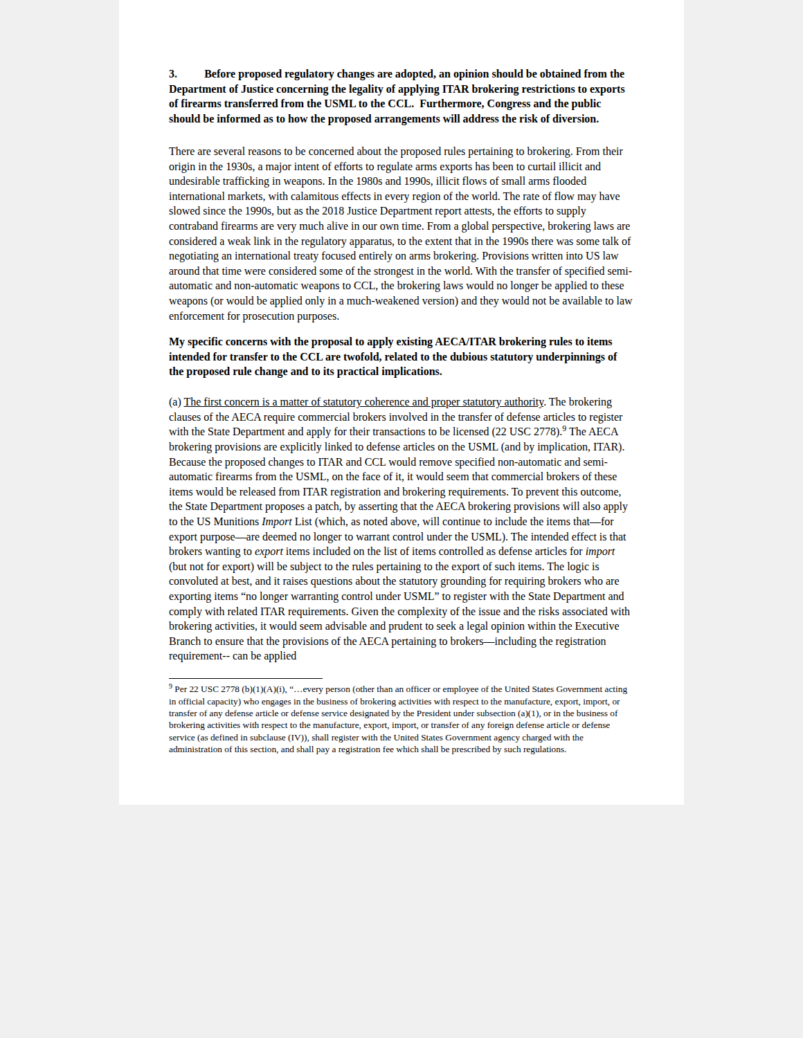3. Before proposed regulatory changes are adopted, an opinion should be obtained from the Department of Justice concerning the legality of applying ITAR brokering restrictions to exports of firearms transferred from the USML to the CCL. Furthermore, Congress and the public should be informed as to how the proposed arrangements will address the risk of diversion.
There are several reasons to be concerned about the proposed rules pertaining to brokering. From their origin in the 1930s, a major intent of efforts to regulate arms exports has been to curtail illicit and undesirable trafficking in weapons. In the 1980s and 1990s, illicit flows of small arms flooded international markets, with calamitous effects in every region of the world. The rate of flow may have slowed since the 1990s, but as the 2018 Justice Department report attests, the efforts to supply contraband firearms are very much alive in our own time. From a global perspective, brokering laws are considered a weak link in the regulatory apparatus, to the extent that in the 1990s there was some talk of negotiating an international treaty focused entirely on arms brokering. Provisions written into US law around that time were considered some of the strongest in the world. With the transfer of specified semi-automatic and non-automatic weapons to CCL, the brokering laws would no longer be applied to these weapons (or would be applied only in a much-weakened version) and they would not be available to law enforcement for prosecution purposes.
My specific concerns with the proposal to apply existing AECA/ITAR brokering rules to items intended for transfer to the CCL are twofold, related to the dubious statutory underpinnings of the proposed rule change and to its practical implications.
(a) The first concern is a matter of statutory coherence and proper statutory authority. The brokering clauses of the AECA require commercial brokers involved in the transfer of defense articles to register with the State Department and apply for their transactions to be licensed (22 USC 2778).9 The AECA brokering provisions are explicitly linked to defense articles on the USML (and by implication, ITAR). Because the proposed changes to ITAR and CCL would remove specified non-automatic and semi-automatic firearms from the USML, on the face of it, it would seem that commercial brokers of these items would be released from ITAR registration and brokering requirements. To prevent this outcome, the State Department proposes a patch, by asserting that the AECA brokering provisions will also apply to the US Munitions Import List (which, as noted above, will continue to include the items that—for export purpose—are deemed no longer to warrant control under the USML). The intended effect is that brokers wanting to export items included on the list of items controlled as defense articles for import (but not for export) will be subject to the rules pertaining to the export of such items. The logic is convoluted at best, and it raises questions about the statutory grounding for requiring brokers who are exporting items “no longer warranting control under USML” to register with the State Department and comply with related ITAR requirements. Given the complexity of the issue and the risks associated with brokering activities, it would seem advisable and prudent to seek a legal opinion within the Executive Branch to ensure that the provisions of the AECA pertaining to brokers—including the registration requirement-- can be applied
9 Per 22 USC 2778 (b)(1)(A)(i), “…every person (other than an officer or employee of the United States Government acting in official capacity) who engages in the business of brokering activities with respect to the manufacture, export, import, or transfer of any defense article or defense service designated by the President under subsection (a)(1), or in the business of brokering activities with respect to the manufacture, export, import, or transfer of any foreign defense article or defense service (as defined in subclause (IV)), shall register with the United States Government agency charged with the administration of this section, and shall pay a registration fee which shall be prescribed by such regulations.